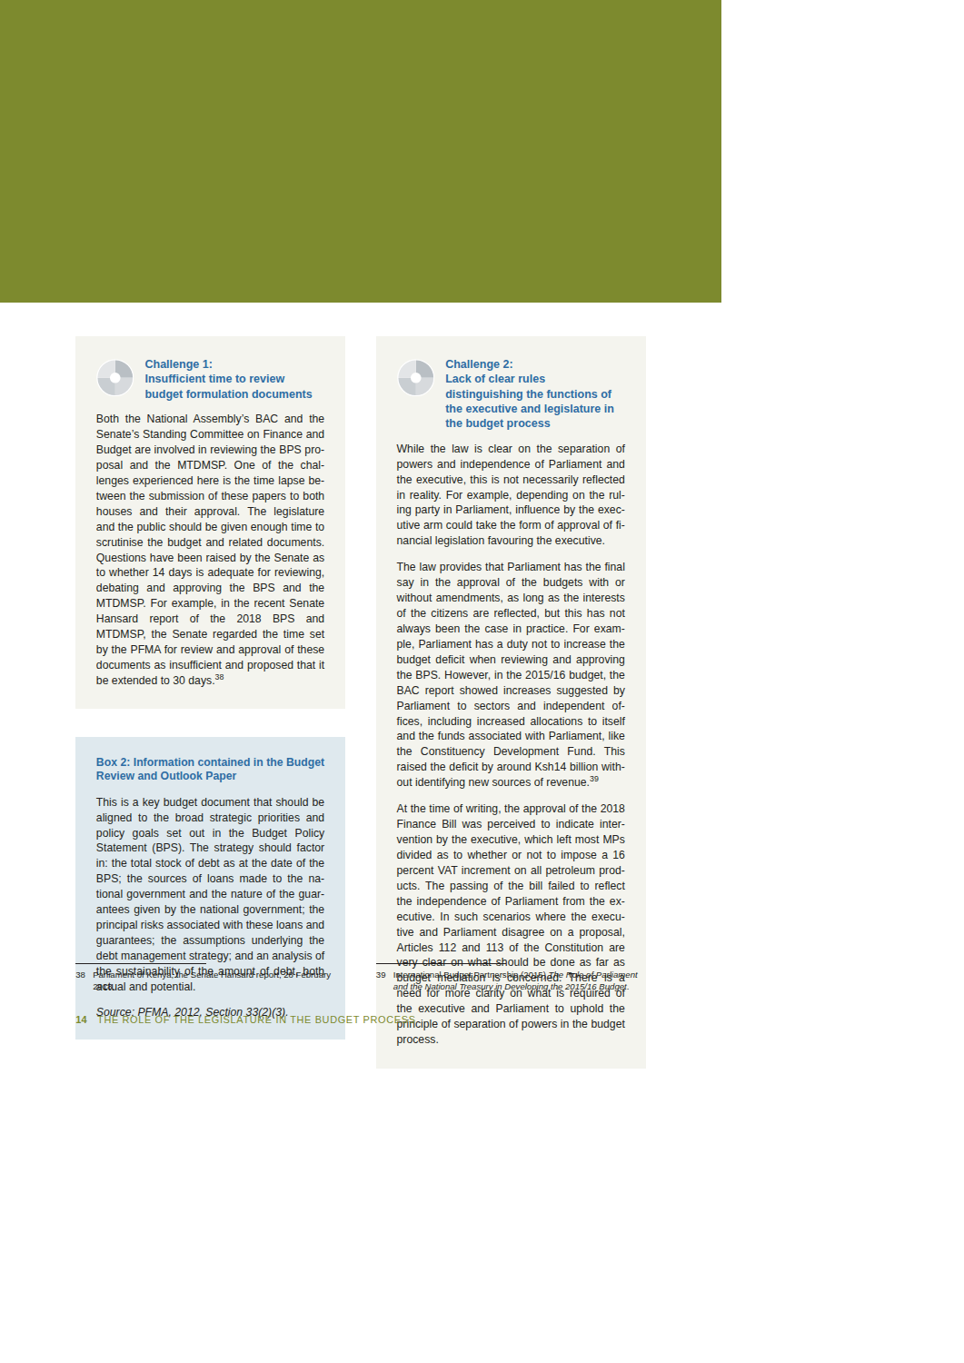Challenge 1:
Insufficient time to review budget formulation documents
Both the National Assembly’s BAC and the Senate’s Standing Committee on Finance and Budget are involved in reviewing the BPS proposal and the MTDMSP. One of the challenges experienced here is the time lapse between the submission of these papers to both houses and their approval. The legislature and the public should be given enough time to scrutinise the budget and related documents. Questions have been raised by the Senate as to whether 14 days is adequate for reviewing, debating and approving the BPS and the MTDMSP. For example, in the recent Senate Hansard report of the 2018 BPS and MTDMSP, the Senate regarded the time set by the PFMA for review and approval of these documents as insufficient and proposed that it be extended to 30 days.38
Box 2: Information contained in the Budget Review and Outlook Paper
This is a key budget document that should be aligned to the broad strategic priorities and policy goals set out in the Budget Policy Statement (BPS). The strategy should factor in: the total stock of debt as at the date of the BPS; the sources of loans made to the national government and the nature of the guarantees given by the national government; the principal risks associated with these loans and guarantees; the assumptions underlying the debt management strategy; and an analysis of the sustainability of the amount of debt, both actual and potential.
Source: PFMA, 2012, Section 33(2)(3).
Challenge 2:
Lack of clear rules distinguishing the functions of the executive and legislature in the budget process
While the law is clear on the separation of powers and independence of Parliament and the executive, this is not necessarily reflected in reality. For example, depending on the ruling party in Parliament, influence by the executive arm could take the form of approval of financial legislation favouring the executive.
The law provides that Parliament has the final say in the approval of the budgets with or without amendments, as long as the interests of the citizens are reflected, but this has not always been the case in practice. For example, Parliament has a duty not to increase the budget deficit when reviewing and approving the BPS. However, in the 2015/16 budget, the BAC report showed increases suggested by Parliament to sectors and independent offices, including increased allocations to itself and the funds associated with Parliament, like the Constituency Development Fund. This raised the deficit by around Ksh14 billion without identifying new sources of revenue.39
At the time of writing, the approval of the 2018 Finance Bill was perceived to indicate intervention by the executive, which left most MPs divided as to whether or not to impose a 16 percent VAT increment on all petroleum products. The passing of the bill failed to reflect the independence of Parliament from the executive. In such scenarios where the executive and Parliament disagree on a proposal, Articles 112 and 113 of the Constitution are very clear on what should be done as far as budget mediation is concerned. There is a need for more clarity on what is required of the executive and Parliament to uphold the principle of separation of powers in the budget process.
38 Parliament of Kenya, the Senate Hansard report, 28 February 2018.
39 International Budget Partnership (2015) The Role of Parliament and the National Treasury in Developing the 2015/16 Budget.
14 THE ROLE OF THE LEGISLATURE IN THE BUDGET PROCESS